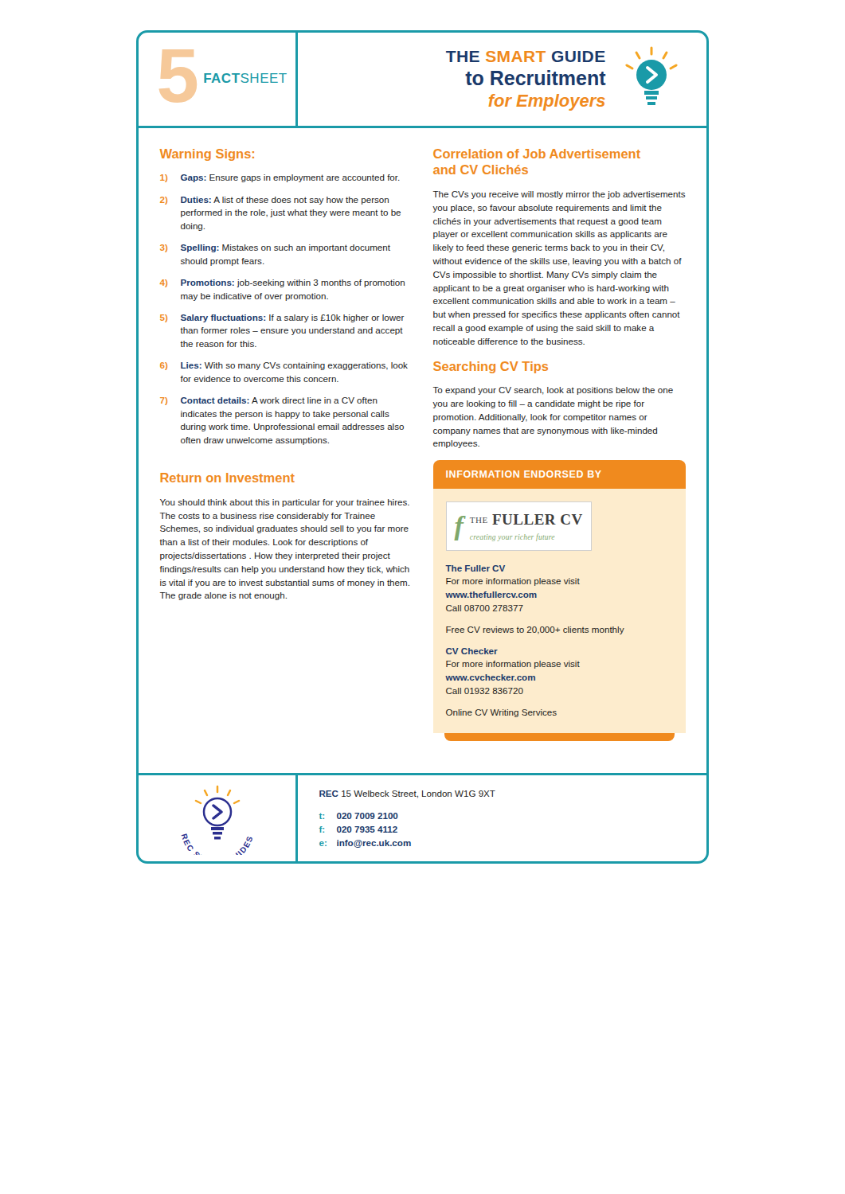5
FACTSHEET
THE SMART GUIDE
to Recruitment
for Employers
Warning Signs:
1) Gaps: Ensure gaps in employment are accounted for.
2) Duties: A list of these does not say how the person performed in the role, just what they were meant to be doing.
3) Spelling: Mistakes on such an important document should prompt fears.
4) Promotions: job-seeking within 3 months of promotion may be indicative of over promotion.
5) Salary fluctuations: If a salary is £10k higher or lower than former roles – ensure you understand and accept the reason for this.
6) Lies: With so many CVs containing exaggerations, look for evidence to overcome this concern.
7) Contact details: A work direct line in a CV often indicates the person is happy to take personal calls during work time. Unprofessional email addresses also often draw unwelcome assumptions.
Return on Investment
You should think about this in particular for your trainee hires. The costs to a business rise considerably for Trainee Schemes, so individual graduates should sell to you far more than a list of their modules. Look for descriptions of projects/dissertations . How they interpreted their project findings/results can help you understand how they tick, which is vital if you are to invest substantial sums of money in them. The grade alone is not enough.
Correlation of Job Advertisement
and CV Clichés
The CVs you receive will mostly mirror the job advertisements you place, so favour absolute requirements and limit the clichés in your advertisements that request a good team player or excellent communication skills as applicants are likely to feed these generic terms back to you in their CV, without evidence of the skills use, leaving you with a batch of CVs impossible to shortlist. Many CVs simply claim the applicant to be a great organiser who is hard-working with excellent communication skills and able to work in a team – but when pressed for specifics these applicants often cannot recall a good example of using the said skill to make a noticeable difference to the business.
Searching CV Tips
To expand your CV search, look at positions below the one you are looking to fill – a candidate might be ripe for promotion. Additionally, look for competitor names or company names that are synonymous with like-minded employees.
INFORMATION ENDORSED BY
f
THE FULLER CV
creating your richer future
The Fuller CV
For more information please visit
www.thefullercv.com
Call 08700 278377
Free CV reviews to 20,000+ clients monthly
CV Checker
For more information please visit
www.cvchecker.com
Call 01932 836720
Online CV Writing Services
REC SMART GUIDES
REC 15 Welbeck Street, London W1G 9XT
t: 020 7009 2100
f: 020 7935 4112
e: info@rec.uk.com